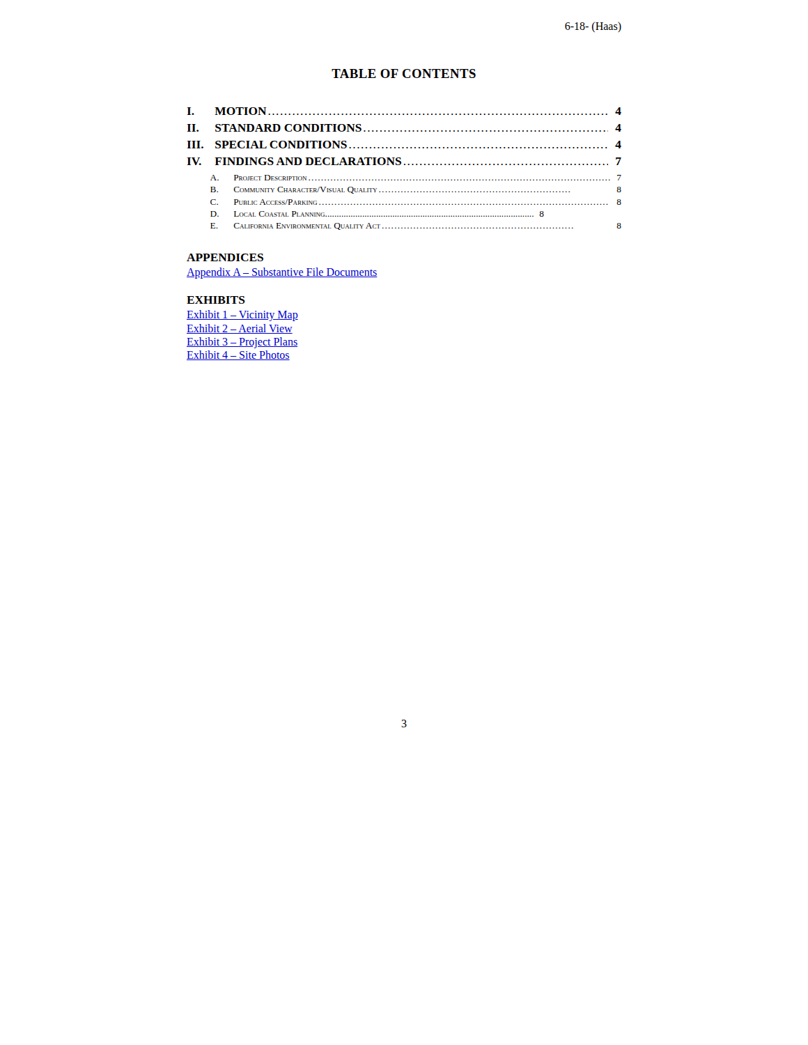6-18- (Haas)
TABLE OF CONTENTS
I. MOTION .................................................................................................. 4
II. STANDARD CONDITIONS .......................................................................... 4
III. SPECIAL CONDITIONS .............................................................................. 4
IV. FINDINGS AND DECLARATIONS ........................................................... 7
A. Project Description ................................................................................................. 7
B. Community Character/Visual Quality ............................................................. 8
C. Public Access/Parking ............................................................................................ 8
D. Local Coastal Planning <span class="dots".......................................................................................... 8
E. California Environmental Quality Act ............................................................. 8
APPENDICES
Appendix A – Substantive File Documents
EXHIBITS
Exhibit 1 – Vicinity Map
Exhibit 2 – Aerial View
Exhibit 3 – Project Plans
Exhibit 4 – Site Photos
3